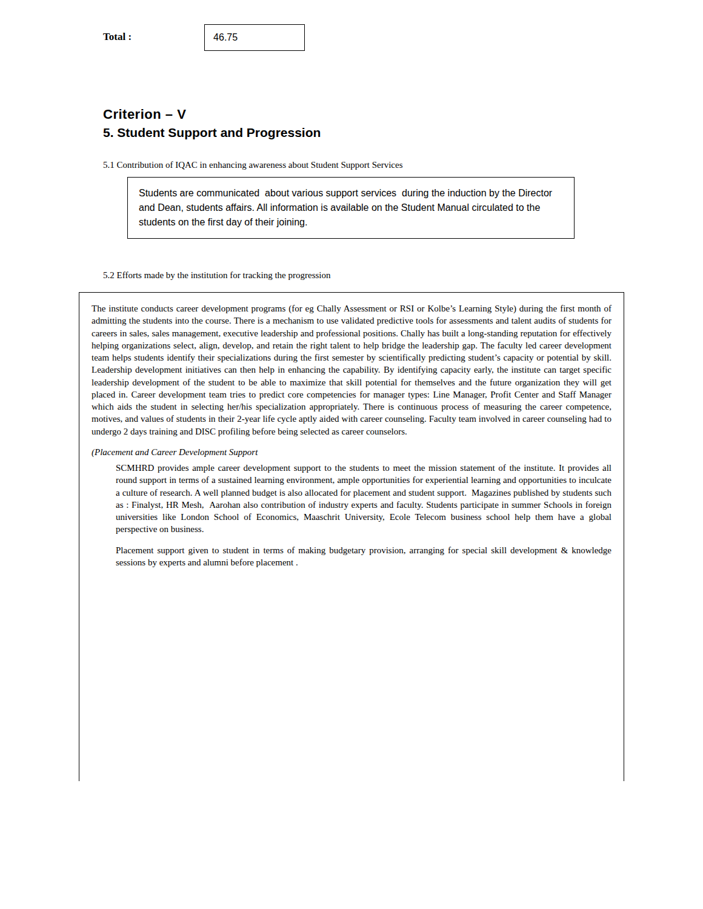Total : 46.75
Criterion – V
5. Student Support and Progression
5.1 Contribution of IQAC in enhancing awareness about Student Support Services
Students are communicated about various support services during the induction by the Director and Dean, students affairs. All information is available on the Student Manual circulated to the students on the first day of their joining.
5.2 Efforts made by the institution for tracking the progression
The institute conducts career development programs (for eg Chally Assessment or RSI or Kolbe’s Learning Style) during the first month of admitting the students into the course. There is a mechanism to use validated predictive tools for assessments and talent audits of students for careers in sales, sales management, executive leadership and professional positions. Chally has built a long-standing reputation for effectively helping organizations select, align, develop, and retain the right talent to help bridge the leadership gap. The faculty led career development team helps students identify their specializations during the first semester by scientifically predicting student’s capacity or potential by skill. Leadership development initiatives can then help in enhancing the capability. By identifying capacity early, the institute can target specific leadership development of the student to be able to maximize that skill potential for themselves and the future organization they will get placed in. Career development team tries to predict core competencies for manager types: Line Manager, Profit Center and Staff Manager which aids the student in selecting her/his specialization appropriately. There is continuous process of measuring the career competence, motives, and values of students in their 2-year life cycle aptly aided with career counseling. Faculty team involved in career counseling had to undergo 2 days training and DISC profiling before being selected as career counselors.
(Placement and Career Development Support
SCMHRD provides ample career development support to the students to meet the mission statement of the institute. It provides all round support in terms of a sustained learning environment, ample opportunities for experiential learning and opportunities to inculcate a culture of research. A well planned budget is also allocated for placement and student support. Magazines published by students such as : Finalyst, HR Mesh, Aarohan also contribution of industry experts and faculty. Students participate in summer Schools in foreign universities like London School of Economics, Maaschrit University, Ecole Telecom business school help them have a global perspective on business.
Placement support given to student in terms of making budgetary provision, arranging for special skill development & knowledge sessions by experts and alumni before placement .